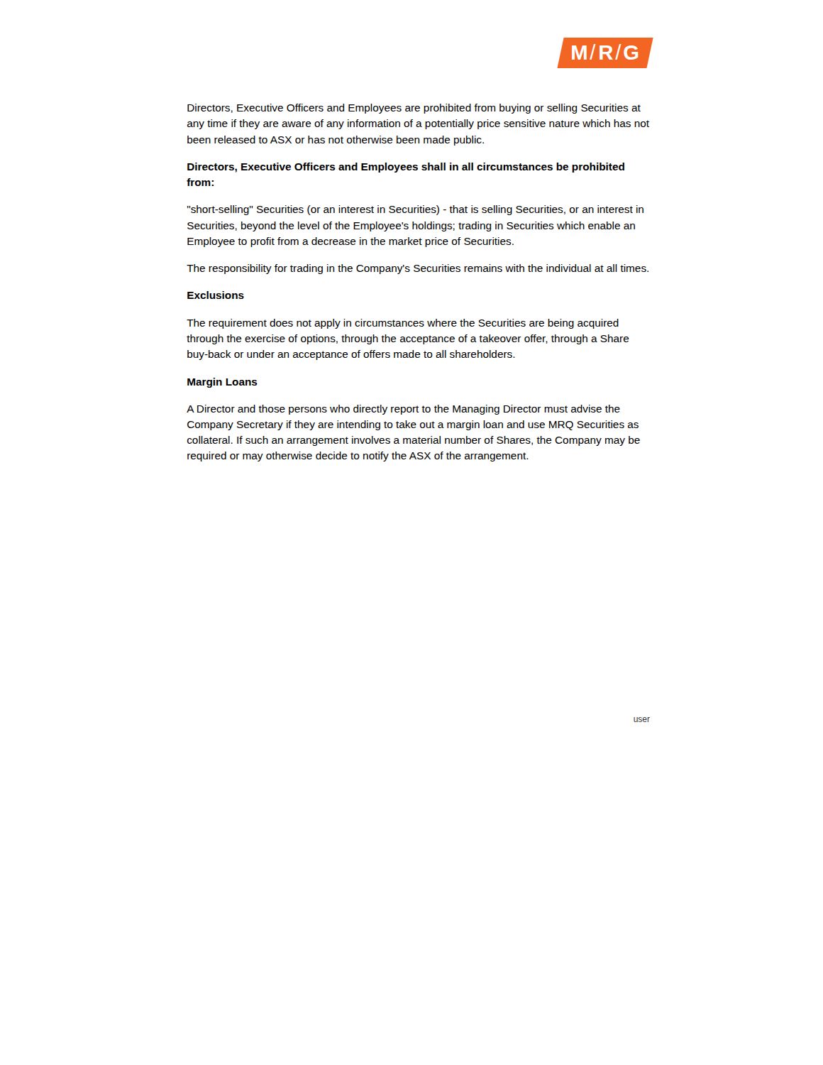M/R/G
Directors, Executive Officers and Employees are prohibited from buying or selling Securities at any time if they are aware of any information of a potentially price sensitive nature which has not been released to ASX or has not otherwise been made public.
Directors, Executive Officers and Employees shall in all circumstances be prohibited from:
"short-selling" Securities (or an interest in Securities) - that is selling Securities, or an interest in Securities, beyond the level of the Employee's holdings; trading in Securities which enable an Employee to profit from a decrease in the market price of Securities.
The responsibility for trading in the Company's Securities remains with the individual at all times.
Exclusions
The requirement does not apply in circumstances where the Securities are being acquired through the exercise of options, through the acceptance of a takeover offer, through a Share buy-back or under an acceptance of offers made to all shareholders.
Margin Loans
A Director and those persons who directly report to the Managing Director must advise the Company Secretary if they are intending to take out a margin loan and use MRQ Securities as collateral. If such an arrangement involves a material number of Shares, the Company may be required or may otherwise decide to notify the ASX of the arrangement.
user